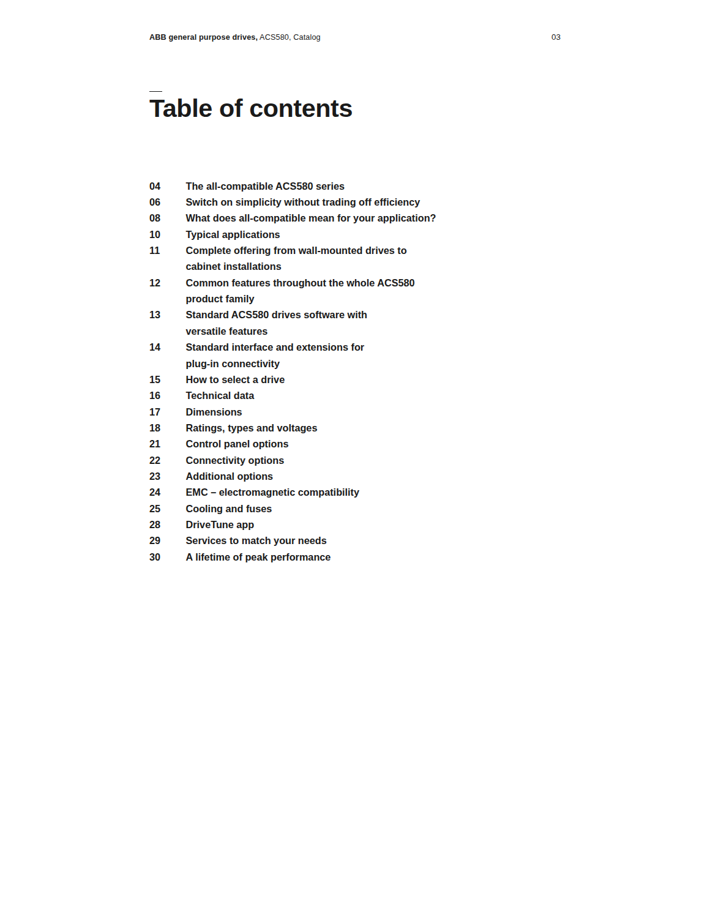ABB general purpose drives, ACS580, Catalog
03
Table of contents
04 The all-compatible ACS580 series
06 Switch on simplicity without trading off efficiency
08 What does all-compatible mean for your application?
10 Typical applications
11 Complete offering from wall-mounted drives tocabinet installations
12 Common features throughout the whole ACS580product family
13 Standard ACS580 drives software withversatile features
14 Standard interface and extensions forplug-in connectivity
15 How to select a drive
16 Technical data
17 Dimensions
18 Ratings, types and voltages
21 Control panel options
22 Connectivity options
23 Additional options
24 EMC – electromagnetic compatibility
25 Cooling and fuses
28 DriveTune app
29 Services to match your needs
30 A lifetime of peak performance